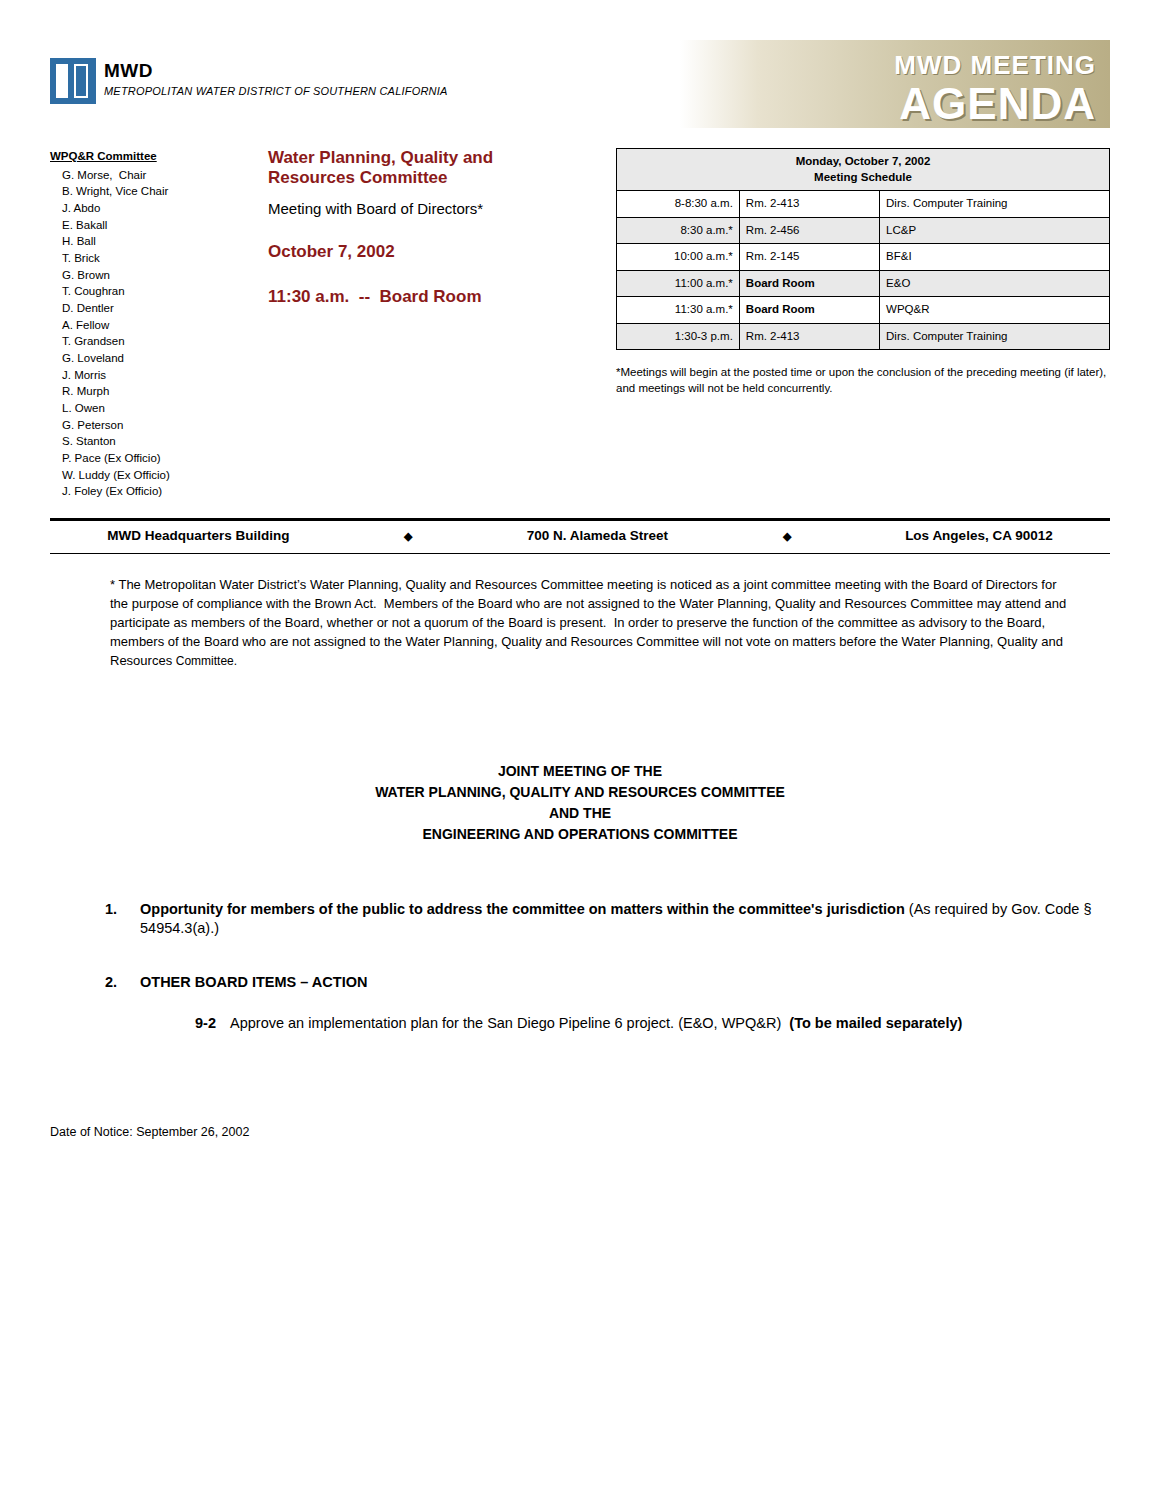MWD
METROPOLITAN WATER DISTRICT OF SOUTHERN CALIFORNIA
MWD MEETING
AGENDA
WPQ&R Committee
G. Morse, Chair
B. Wright, Vice Chair
J. Abdo
E. Bakall
H. Ball
T. Brick
G. Brown
T. Coughran
D. Dentler
A. Fellow
T. Grandsen
G. Loveland
J. Morris
R. Murph
L. Owen
G. Peterson
S. Stanton
P. Pace (Ex Officio)
W. Luddy (Ex Officio)
J. Foley (Ex Officio)
Water Planning, Quality and
Resources Committee
Meeting with Board of Directors*
October 7, 2002
11:30 a.m. -- Board Room
| Monday, October 7, 2002 Meeting Schedule |
| 8-8:30 a.m. | Rm. 2-413 | Dirs. Computer Training |
| 8:30 a.m.* | Rm. 2-456 | LC&P |
| 10:00 a.m.* | Rm. 2-145 | BF&I |
| 11:00 a.m.* | Board Room | E&O |
| 11:30 a.m.* | Board Room | WPQ&R |
| 1:30-3 p.m. | Rm. 2-413 | Dirs. Computer Training |
*Meetings will begin at the posted time or upon the conclusion of the preceding meeting (if later), and meetings will not be held concurrently.
MWD Headquarters Building ◆ 700 N. Alameda Street ◆ Los Angeles, CA 90012
* The Metropolitan Water District’s Water Planning, Quality and Resources Committee meeting is noticed as a joint committee meeting with the Board of Directors for the purpose of compliance with the Brown Act. Members of the Board who are not assigned to the Water Planning, Quality and Resources Committee may attend and participate as members of the Board, whether or not a quorum of the Board is present. In order to preserve the function of the committee as advisory to the Board, members of the Board who are not assigned to the Water Planning, Quality and Resources Committee will not vote on matters before the Water Planning, Quality and Resources Committee.
JOINT MEETING OF THE
WATER PLANNING, QUALITY AND RESOURCES COMMITTEE
AND THE
ENGINEERING AND OPERATIONS COMMITTEE
1. Opportunity for members of the public to address the committee on matters within the committee's jurisdiction (As required by Gov. Code § 54954.3(a).)
2. OTHER BOARD ITEMS – ACTION
9-2 Approve an implementation plan for the San Diego Pipeline 6 project. (E&O, WPQ&R) (To be mailed separately)
Date of Notice: September 26, 2002